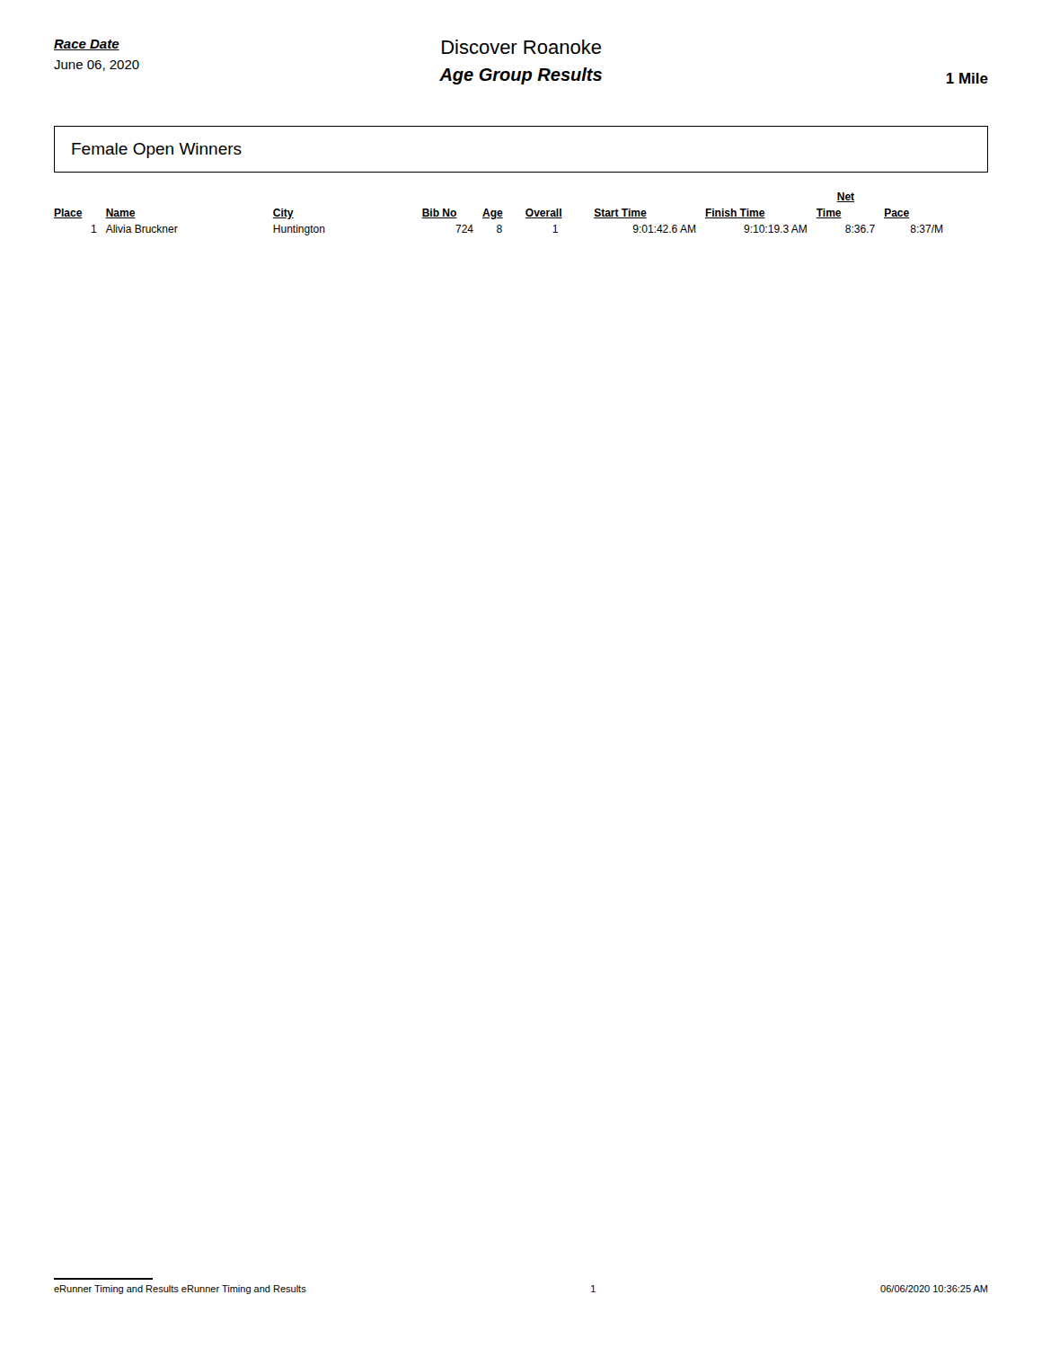Race Date
June 06, 2020
Discover Roanoke
Age Group Results
1 Mile
Female Open Winners
| | Net | |
| --- | --- | --- |
| Place | Name | City | Bib No | Age | Overall | Start Time | Finish Time | Time | Pace |
| 1 | Alivia Bruckner | Huntington | 724 | 8 | 1 | 9:01:42.6 AM | 9:10:19.3 AM | 8:36.7 | 8:37/M |
eRunner Timing and Results eRunner Timing and Results
1
06/06/2020 10:36:25 AM